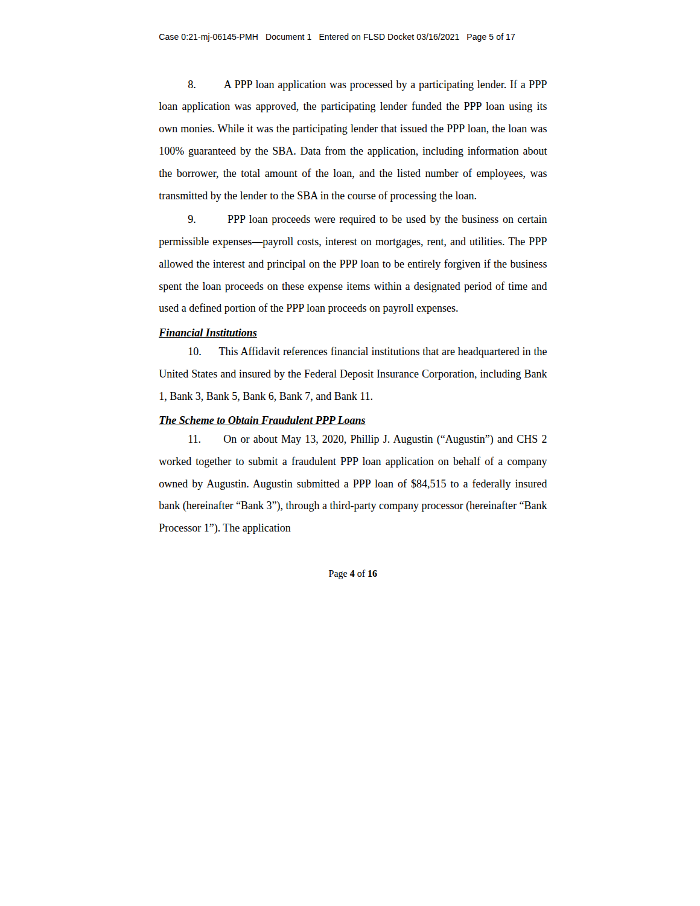Case 0:21-mj-06145-PMH Document 1 Entered on FLSD Docket 03/16/2021 Page 5 of 17
8. A PPP loan application was processed by a participating lender. If a PPP loan application was approved, the participating lender funded the PPP loan using its own monies. While it was the participating lender that issued the PPP loan, the loan was 100% guaranteed by the SBA. Data from the application, including information about the borrower, the total amount of the loan, and the listed number of employees, was transmitted by the lender to the SBA in the course of processing the loan.
9. PPP loan proceeds were required to be used by the business on certain permissible expenses—payroll costs, interest on mortgages, rent, and utilities. The PPP allowed the interest and principal on the PPP loan to be entirely forgiven if the business spent the loan proceeds on these expense items within a designated period of time and used a defined portion of the PPP loan proceeds on payroll expenses.
Financial Institutions
10. This Affidavit references financial institutions that are headquartered in the United States and insured by the Federal Deposit Insurance Corporation, including Bank 1, Bank 3, Bank 5, Bank 6, Bank 7, and Bank 11.
The Scheme to Obtain Fraudulent PPP Loans
11. On or about May 13, 2020, Phillip J. Augustin (“Augustin”) and CHS 2 worked together to submit a fraudulent PPP loan application on behalf of a company owned by Augustin. Augustin submitted a PPP loan of $84,515 to a federally insured bank (hereinafter “Bank 3”), through a third-party company processor (hereinafter “Bank Processor 1”). The application
Page 4 of 16